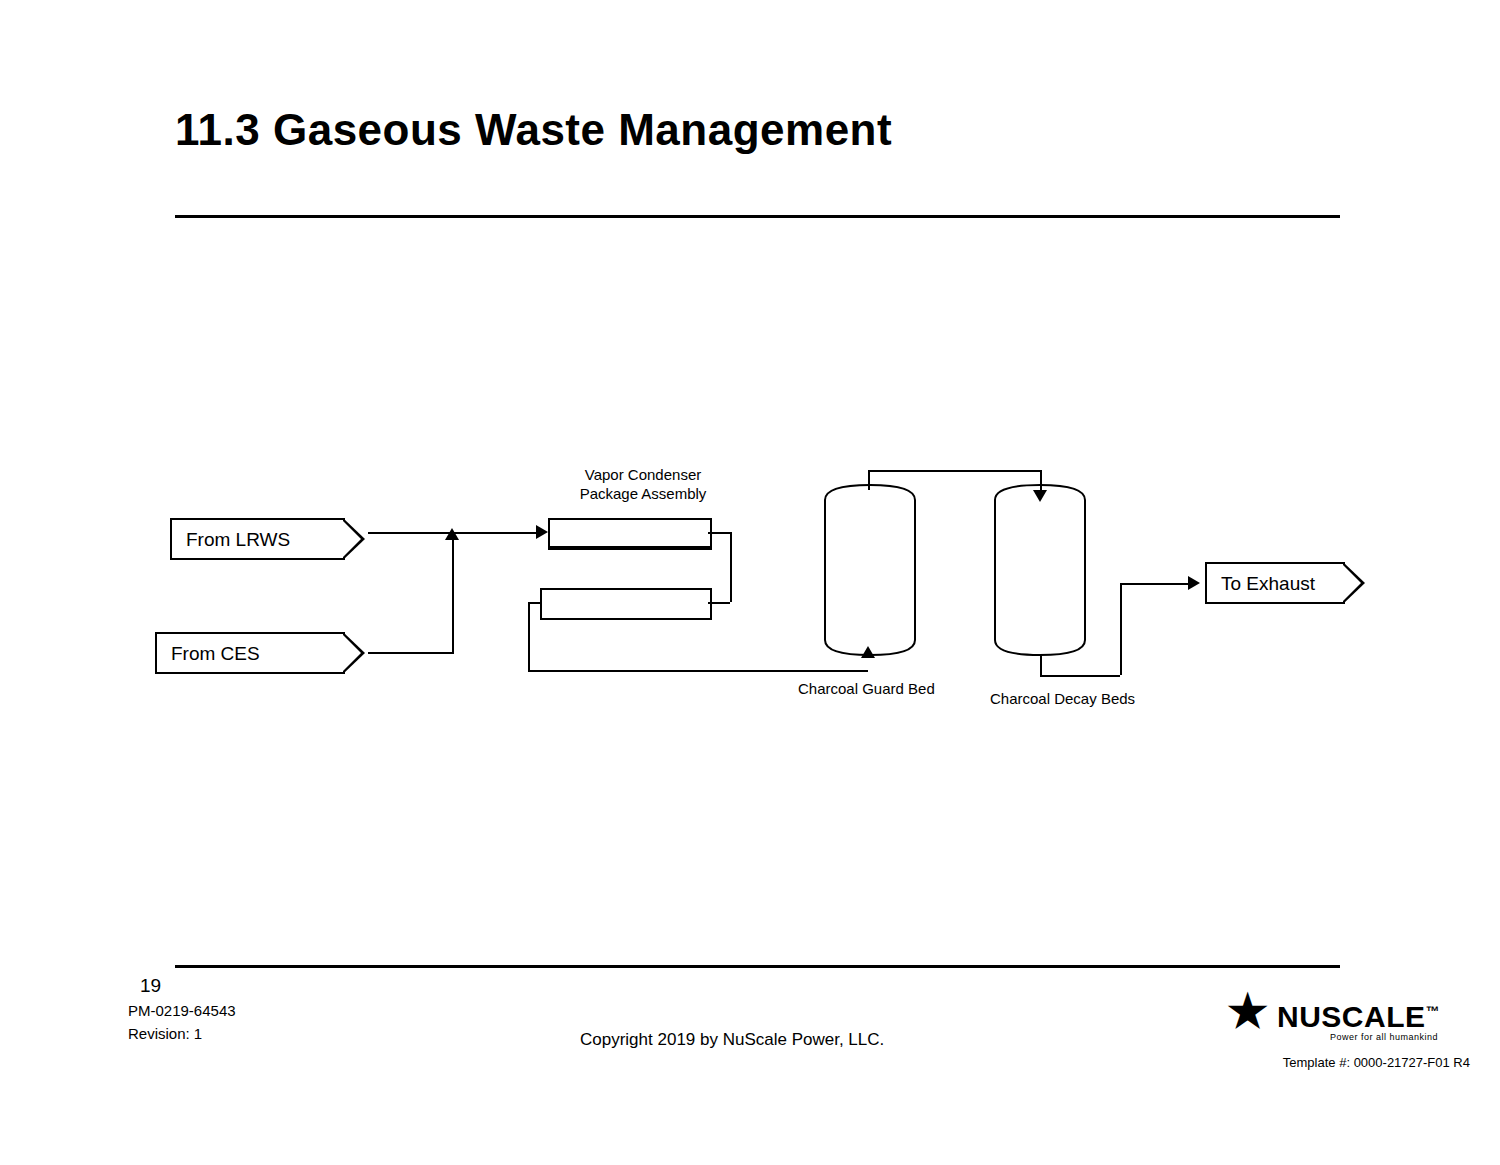11.3 Gaseous Waste Management
Vapor Condenser
Package Assembly
From LRWS
From CES
To Exhaust
Charcoal Guard Bed
Charcoal Decay Beds
19
PM-0219-64543
Revision: 1
Copyright 2019 by NuScale Power, LLC.
★
NUSCALE™
Power for all humankind
Template #: 0000-21727-F01 R4